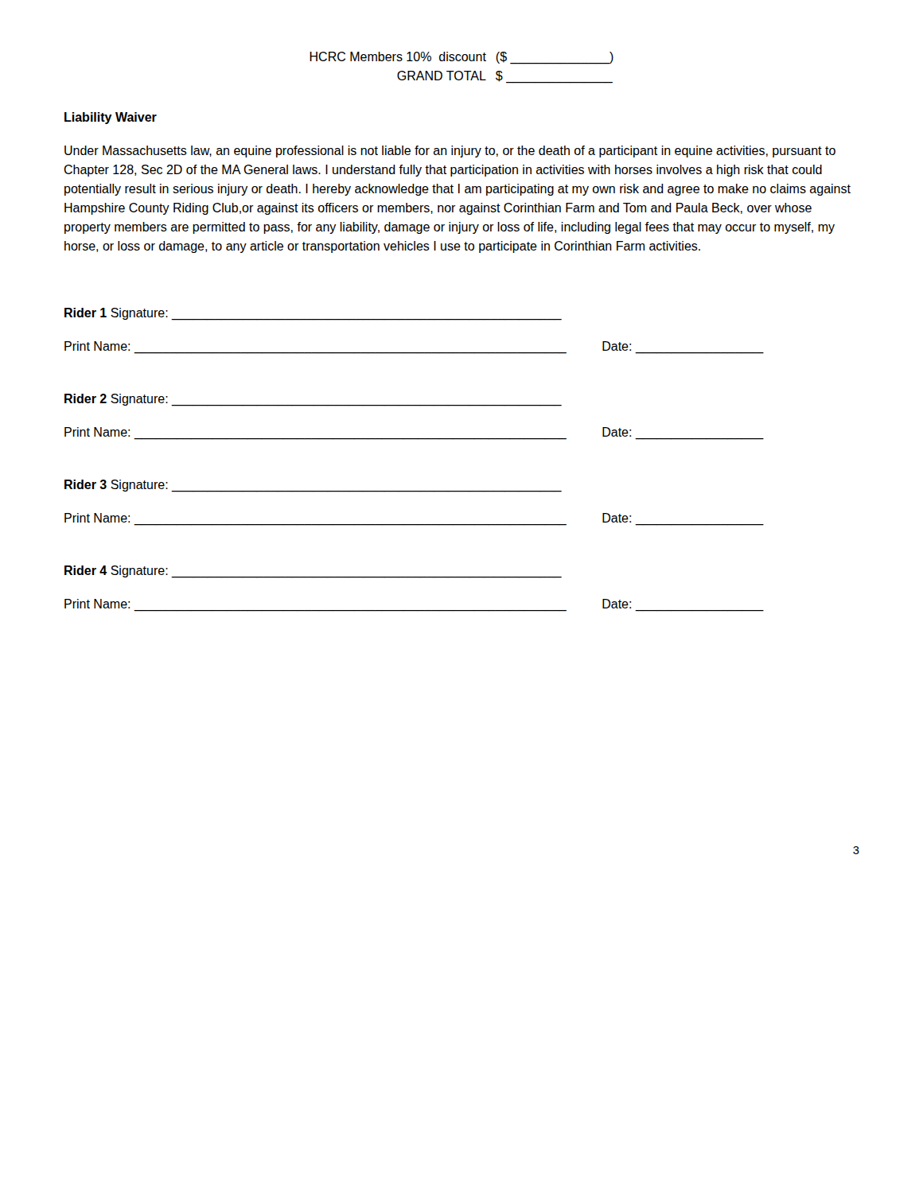| HCRC Members 10% discount | ($ ______________) |
| GRAND TOTAL | $ _______________ |
Liability Waiver
Under Massachusetts law, an equine professional is not liable for an injury to, or the death of a participant in equine activities, pursuant to Chapter 128, Sec 2D of the MA General laws. I understand fully that participation in activities with horses involves a high risk that could potentially result in serious injury or death. I hereby acknowledge that I am participating at my own risk and agree to make no claims against Hampshire County Riding Club,or against its officers or members, nor against Corinthian Farm and Tom and Paula Beck, over whose property members are permitted to pass, for any liability, damage or injury or loss of life, including legal fees that may occur to myself, my horse, or loss or damage, to any article or transportation vehicles I use to participate in Corinthian Farm activities.
Rider 1 Signature: _______________________________________________________
Print Name: _____________________________________________________________ Date: __________________
Rider 2 Signature: _______________________________________________________
Print Name: _____________________________________________________________ Date: __________________
Rider 3 Signature: _______________________________________________________
Print Name: _____________________________________________________________ Date: __________________
Rider 4 Signature: _______________________________________________________
Print Name: _____________________________________________________________ Date: __________________
3